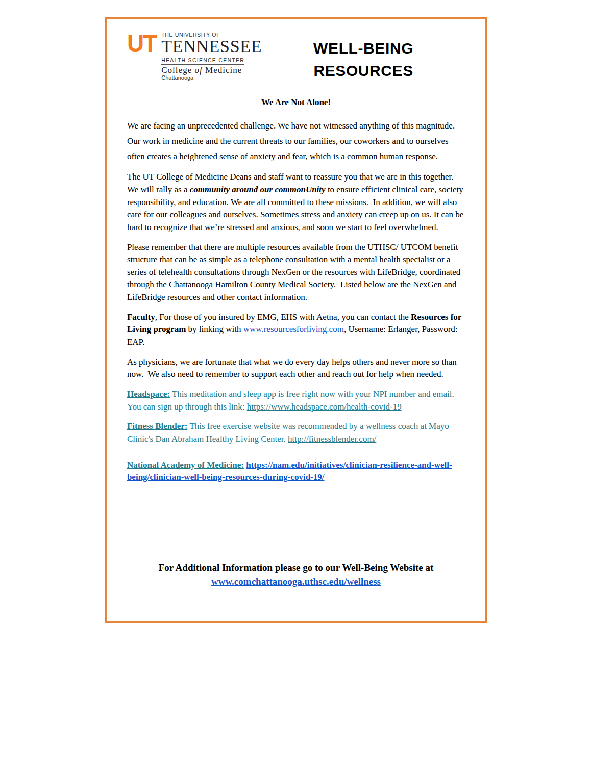UT
The University of
Tennessee
Health Science Center
College of Medicine
Chattanooga
WELL-BEING RESOURCES
We Are Not Alone!
We are facing an unprecedented challenge. We have not witnessed anything of this magnitude. Our work in medicine and the current threats to our families, our coworkers and to ourselves often creates a heightened sense of anxiety and fear, which is a common human response.
The UT College of Medicine Deans and staff want to reassure you that we are in this together. We will rally as a community around our commonUnity to ensure efficient clinical care, society responsibility, and education. We are all committed to these missions. In addition, we will also care for our colleagues and ourselves. Sometimes stress and anxiety can creep up on us. It can be hard to recognize that we’re stressed and anxious, and soon we start to feel overwhelmed.
Please remember that there are multiple resources available from the UTHSC/ UTCOM benefit structure that can be as simple as a telephone consultation with a mental health specialist or a series of telehealth consultations through NexGen or the resources with LifeBridge, coordinated through the Chattanooga Hamilton County Medical Society. Listed below are the NexGen and LifeBridge resources and other contact information.
Faculty, For those of you insured by EMG, EHS with Aetna, you can contact the Resources for Living program by linking with www.resourcesforliving.com, Username: Erlanger, Password: EAP.
As physicians, we are fortunate that what we do every day helps others and never more so than now. We also need to remember to support each other and reach out for help when needed.
Headspace: This meditation and sleep app is free right now with your NPI number and email. You can sign up through this link: https://www.headspace.com/health-covid-19
Fitness Blender: This free exercise website was recommended by a wellness coach at Mayo Clinic's Dan Abraham Healthy Living Center. http://fitnessblender.com/
National Academy of Medicine: https://nam.edu/initiatives/clinician-resilience-and-well-being/clinician-well-being-resources-during-covid-19/
For Additional Information please go to our Well-Being Website at
www.comchattanooga.uthsc.edu/wellness